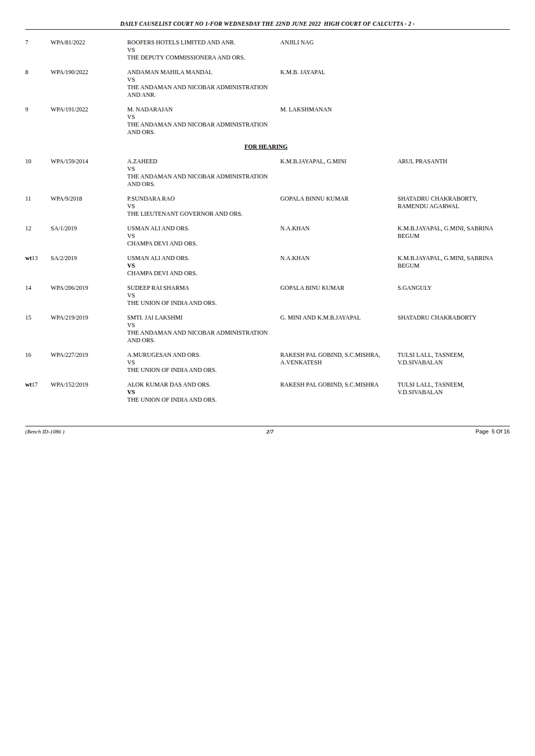DAILY CAUSELIST COURT NO 1-FOR WEDNESDAY THE 22ND JUNE 2022 HIGH COURT OF CALCUTTA - 2 -
| 7 | WPA/81/2022 | ROOFERS HOTELS LIMITED AND ANR. VS THE DEPUTY COMMISSIONERA AND ORS. | ANJILI NAG | |
| 8 | WPA/190/2022 | ANDAMAN MAHILA MANDAL VS THE ANDAMAN AND NICOBAR ADMINISTRATION AND ANR. | K.M.B. JAYAPAL | |
| 9 | WPA/191/2022 | M. NADARAJAN VS THE ANDAMAN AND NICOBAR ADMINISTRATION AND ORS. | M. LAKSHMANAN | |
| FOR HEARING |
| 10 | WPA/159/2014 | A.ZAHEED VS THE ANDAMAN AND NICOBAR ADMINISTRATION AND ORS. | K.M.B.JAYAPAL, G.MINI | ARUL PRASANTH |
| 11 | WPA/9/2018 | P.SUNDARA RAO VS THE LIEUTENANT GOVERNOR AND ORS. | GOPALA BINNU KUMAR | SHATADRU CHAKRABORTY, RAMENDU AGARWAL |
| 12 | SA/1/2019 | USMAN ALI AND ORS. VS CHAMPA DEVI AND ORS. | N.A.KHAN | K.M.B.JAYAPAL, G.MINI, SABRINA BEGUM |
| wt 13 | SA/2/2019 | USMAN ALI AND ORS. VS CHAMPA DEVI AND ORS. | N.A.KHAN | K.M.B.JAYAPAL, G.MINI, SABRINA BEGUM |
| 14 | WPA/206/2019 | SUDEEP RAI SHARMA VS THE UNION OF INDIA AND ORS. | GOPALA BINU KUMAR | S.GANGULY |
| 15 | WPA/219/2019 | SMTI. JAI LAKSHMI VS THE ANDAMAN AND NICOBAR ADMINISTRATION AND ORS. | G. MINI AND K.M.B.JAYAPAL | SHATADRU CHAKRABORTY |
| 16 | WPA/227/2019 | A.MURUGESAN AND ORS. VS THE UNION OF INDIA AND ORS. | RAKESH PAL GOBIND, S.C.MISHRA, A.VENKATESH | TULSI LALL, TASNEEM, V.D.SIVABALAN |
| wt 17 | WPA/152/2019 | ALOK KUMAR DAS AND ORS. VS THE UNION OF INDIA AND ORS. | RAKESH PAL GOBIND, S.C.MISHRA | TULSI LALL, TASNEEM, V.D.SIVABALAN |
(Bench ID-1086 ) 2/7 Page 5 Of 16